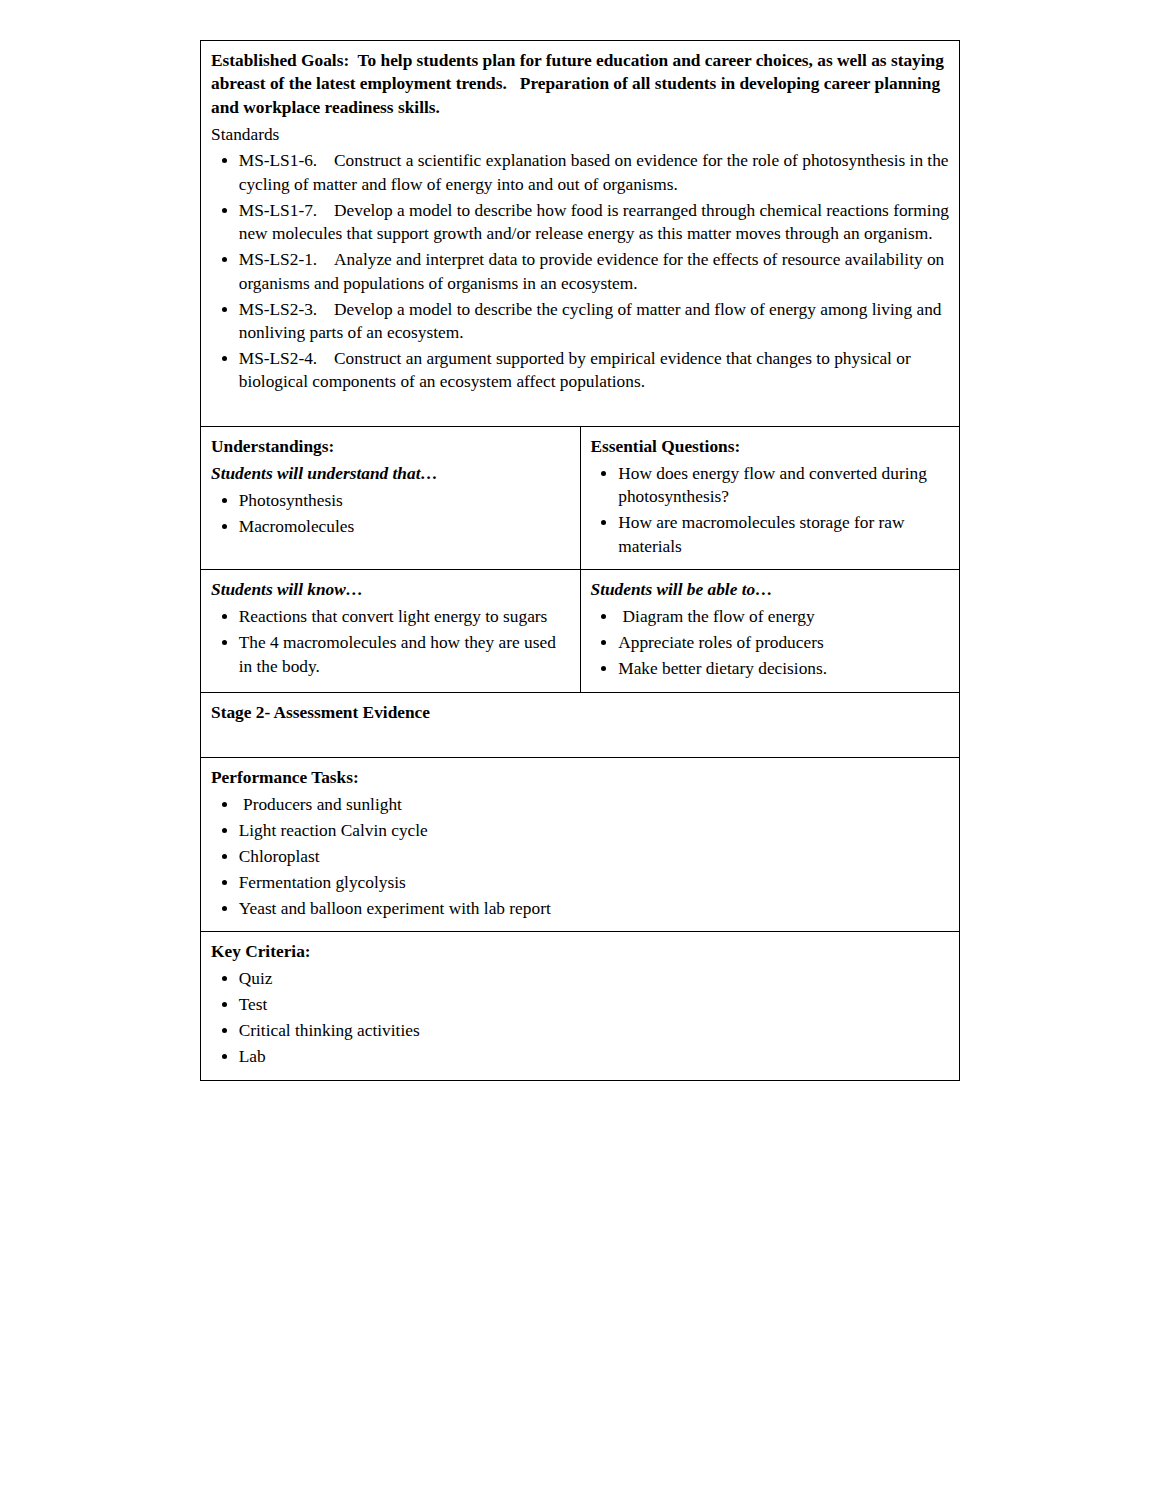| Established Goals: To help students plan for future education and career choices, as well as staying abreast of the latest employment trends. Preparation of all students in developing career planning and workplace readiness skills. Standards MS-LS1-6. Construct a scientific explanation based on evidence for the role of photosynthesis in the cycling of matter and flow of energy into and out of organisms. MS-LS1-7. Develop a model to describe how food is rearranged through chemical reactions forming new molecules that support growth and/or release energy as this matter moves through an organism. MS-LS2-1. Analyze and interpret data to provide evidence for the effects of resource availability on organisms and populations of organisms in an ecosystem. MS-LS2-3. Develop a model to describe the cycling of matter and flow of energy among living and nonliving parts of an ecosystem. MS-LS2-4. Construct an argument supported by empirical evidence that changes to physical or biological components of an ecosystem affect populations. |
| Understandings: Students will understand that… Photosynthesis Macromolecules | Essential Questions: How does energy flow and converted during photosynthesis? How are macromolecules storage for raw materials |
| Students will know… Reactions that convert light energy to sugars The 4 macromolecules and how they are used in the body. | Students will be able to… Diagram the flow of energy Appreciate roles of producers Make better dietary decisions. |
| Stage 2- Assessment Evidence |
| Performance Tasks: Producers and sunlight Light reaction Calvin cycle Chloroplast Fermentation glycolysis Yeast and balloon experiment with lab report |
| Key Criteria: Quiz Test Critical thinking activities Lab |